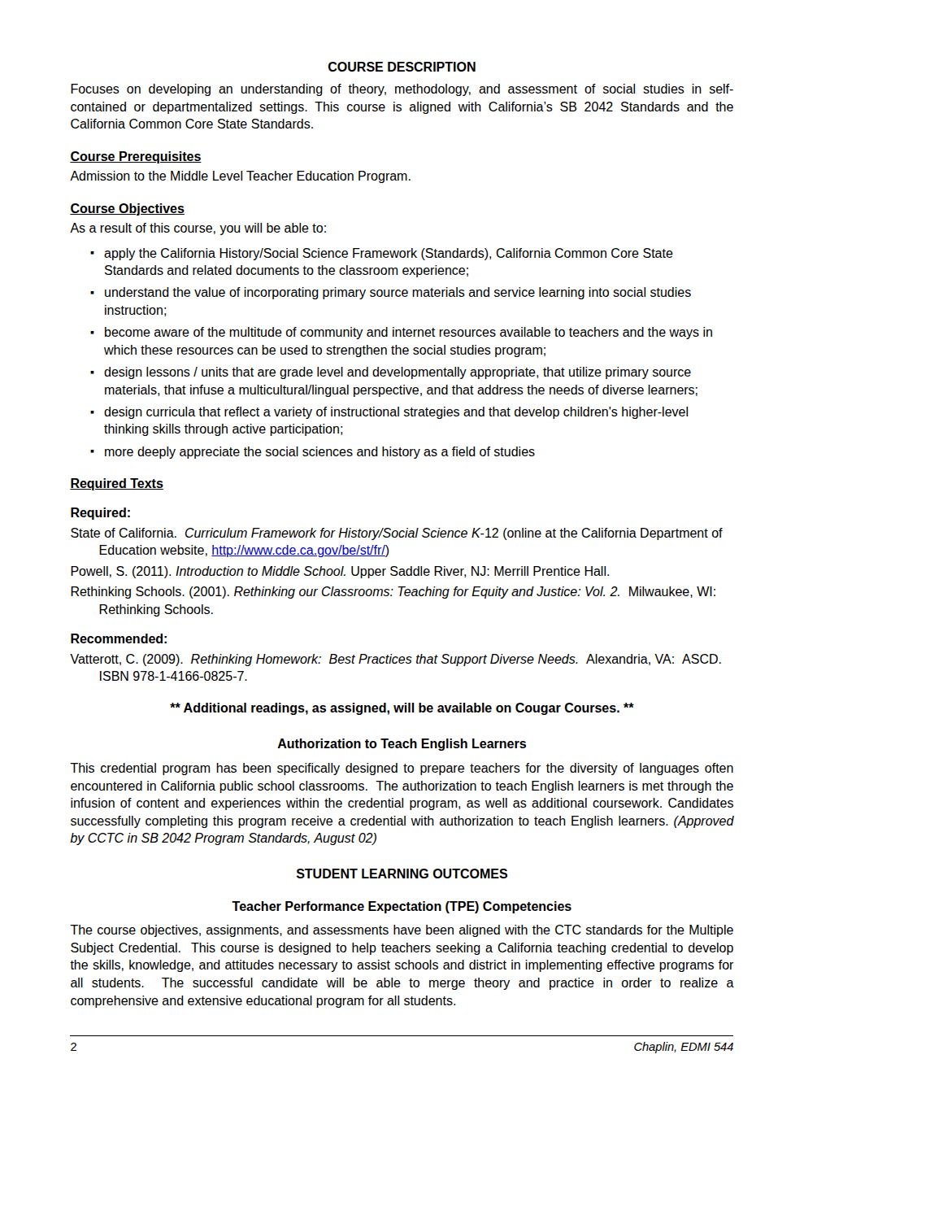COURSE DESCRIPTION
Focuses on developing an understanding of theory, methodology, and assessment of social studies in self-contained or departmentalized settings. This course is aligned with California’s SB 2042 Standards and the California Common Core State Standards.
Course Prerequisites
Admission to the Middle Level Teacher Education Program.
Course Objectives
As a result of this course, you will be able to:
apply the California History/Social Science Framework (Standards), California Common Core State Standards and related documents to the classroom experience;
understand the value of incorporating primary source materials and service learning into social studies instruction;
become aware of the multitude of community and internet resources available to teachers and the ways in which these resources can be used to strengthen the social studies program;
design lessons / units that are grade level and developmentally appropriate, that utilize primary source materials, that infuse a multicultural/lingual perspective, and that address the needs of diverse learners;
design curricula that reflect a variety of instructional strategies and that develop children's higher-level thinking skills through active participation;
more deeply appreciate the social sciences and history as a field of studies
Required Texts
Required:
State of California. Curriculum Framework for History/Social Science K-12 (online at the California Department of Education website, http://www.cde.ca.gov/be/st/fr/)
Powell, S. (2011). Introduction to Middle School. Upper Saddle River, NJ: Merrill Prentice Hall.
Rethinking Schools. (2001). Rethinking our Classrooms: Teaching for Equity and Justice: Vol. 2. Milwaukee, WI: Rethinking Schools.
Recommended:
Vatterott, C. (2009). Rethinking Homework: Best Practices that Support Diverse Needs. Alexandria, VA: ASCD. ISBN 978-1-4166-0825-7.
** Additional readings, as assigned, will be available on Cougar Courses. **
Authorization to Teach English Learners
This credential program has been specifically designed to prepare teachers for the diversity of languages often encountered in California public school classrooms. The authorization to teach English learners is met through the infusion of content and experiences within the credential program, as well as additional coursework. Candidates successfully completing this program receive a credential with authorization to teach English learners. (Approved by CCTC in SB 2042 Program Standards, August 02)
STUDENT LEARNING OUTCOMES
Teacher Performance Expectation (TPE) Competencies
The course objectives, assignments, and assessments have been aligned with the CTC standards for the Multiple Subject Credential. This course is designed to help teachers seeking a California teaching credential to develop the skills, knowledge, and attitudes necessary to assist schools and district in implementing effective programs for all students. The successful candidate will be able to merge theory and practice in order to realize a comprehensive and extensive educational program for all students.
2 Chaplin, EDMI 544